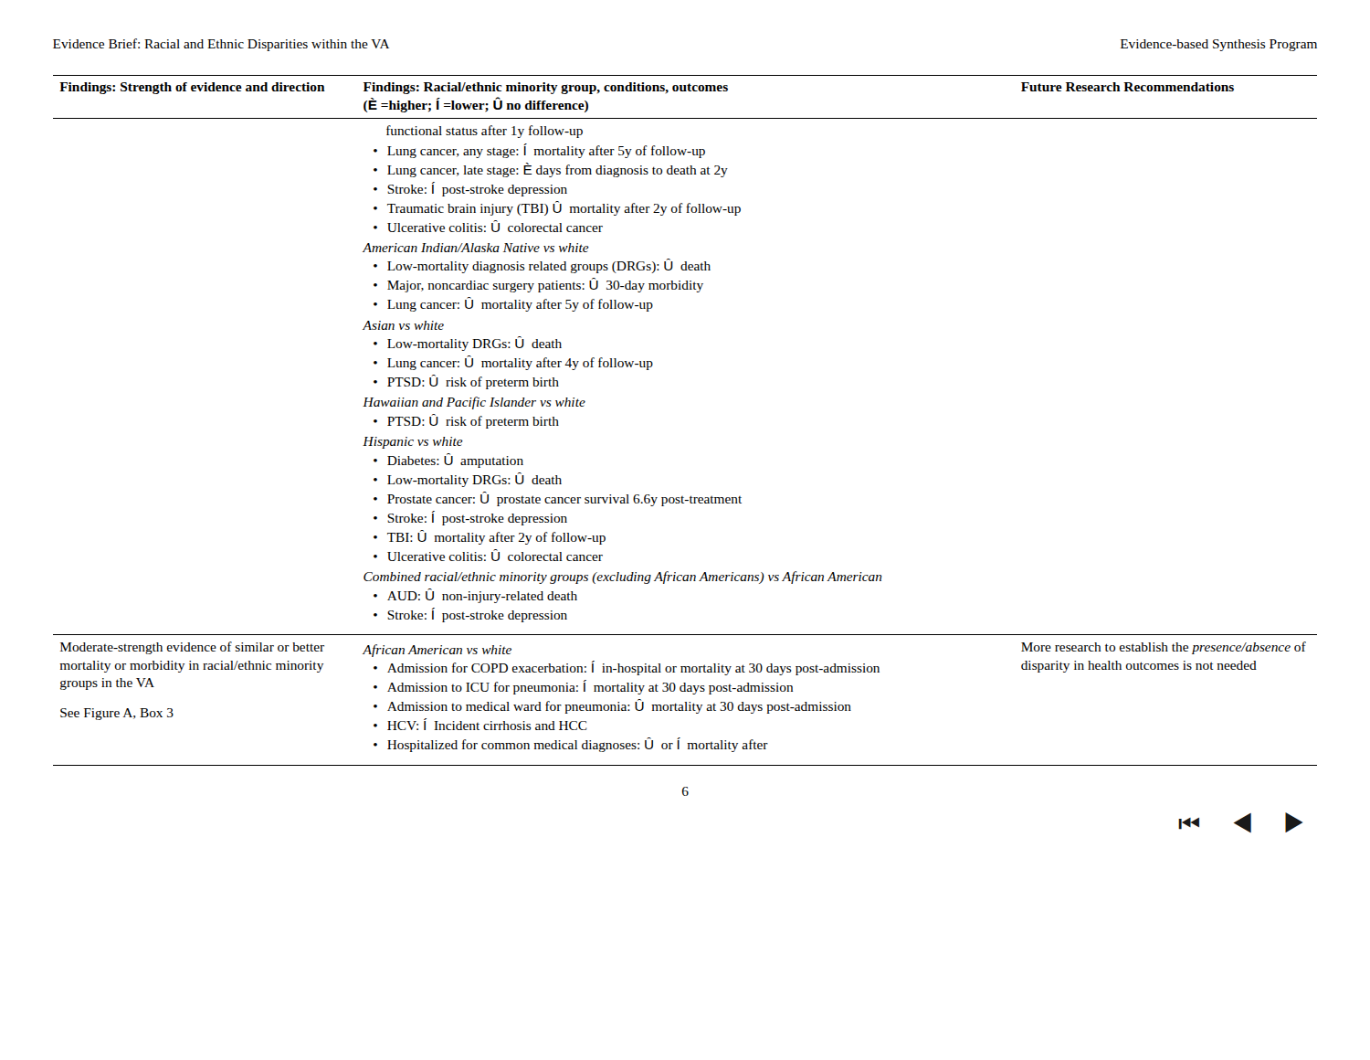Evidence Brief: Racial and Ethnic Disparities within the VA
Evidence-based Synthesis Program
| Findings: Strength of evidence and direction | Findings: Racial/ethnic minority group, conditions, outcomes ( È =higher; Í =lower; Û no difference) | Future Research Recommendations |
| --- | --- | --- |
| | functional status after 1y follow-up Lung cancer, any stage: Í mortality after 5y of follow-up Lung cancer, late stage: È days from diagnosis to death at 2y Stroke: Í post-stroke depression Traumatic brain injury (TBI) Û mortality after 2y of follow-up Ulcerative colitis: Û colorectal cancer American Indian/Alaska Native vs white Low-mortality diagnosis related groups (DRGs): Û death Major, noncardiac surgery patients: Û 30-day morbidity Lung cancer: Û mortality after 5y of follow-up Asian vs white Low-mortality DRGs: Û death Lung cancer: Û mortality after 4y of follow-up PTSD: Û risk of preterm birth Hawaiian and Pacific Islander vs white PTSD: Û risk of preterm birth Hispanic vs white Diabetes: Û amputation Low-mortality DRGs: Û death Prostate cancer: Û prostate cancer survival 6.6y post-treatment Stroke: Í post-stroke depression TBI: Û mortality after 2y of follow-up Ulcerative colitis: Û colorectal cancer Combined racial/ethnic minority groups (excluding African Americans) vs African American AUD: Û non-injury-related death Stroke: Í post-stroke depression | |
| Moderate-strength evidence of similar or better mortality or morbidity in racial/ethnic minority groups in the VA See Figure A, Box 3 | African American vs white Admission for COPD exacerbation: Í in-hospital or mortality at 30 days post-admission Admission to ICU for pneumonia: Í mortality at 30 days post-admission Admission to medical ward for pneumonia: Û mortality at 30 days post-admission HCV: Í Incident cirrhosis and HCC Hospitalized for common medical diagnoses: Û or Í mortality after | More research to establish the presence/absence of disparity in health outcomes is not needed |
6
⏮ ◀ ▶